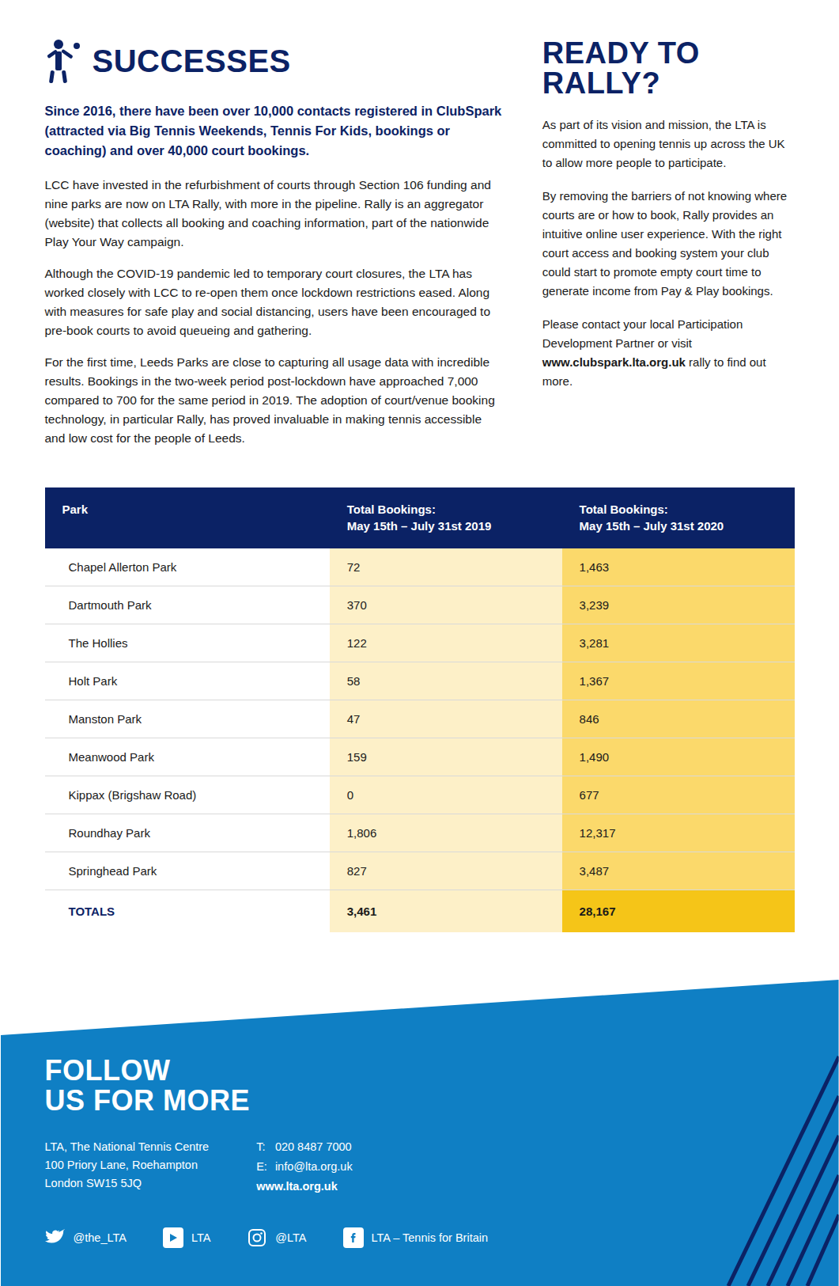Successes
Since 2016, there have been over 10,000 contacts registered in ClubSpark (attracted via Big Tennis Weekends, Tennis For Kids, bookings or coaching) and over 40,000 court bookings.
LCC have invested in the refurbishment of courts through Section 106 funding and nine parks are now on LTA Rally, with more in the pipeline. Rally is an aggregator (website) that collects all booking and coaching information, part of the nationwide Play Your Way campaign.
Although the COVID-19 pandemic led to temporary court closures, the LTA has worked closely with LCC to re-open them once lockdown restrictions eased. Along with measures for safe play and social distancing, users have been encouraged to pre-book courts to avoid queueing and gathering.
For the first time, Leeds Parks are close to capturing all usage data with incredible results. Bookings in the two-week period post-lockdown have approached 7,000 compared to 700 for the same period in 2019. The adoption of court/venue booking technology, in particular Rally, has proved invaluable in making tennis accessible and low cost for the people of Leeds.
Ready to Rally?
As part of its vision and mission, the LTA is committed to opening tennis up across the UK to allow more people to participate.
By removing the barriers of not knowing where courts are or how to book, Rally provides an intuitive online user experience. With the right court access and booking system your club could start to promote empty court time to generate income from Pay & Play bookings.
Please contact your local Participation Development Partner or visit www.clubspark.lta.org.uk rally to find out more.
| Park | Total Bookings: May 15th – July 31st 2019 | Total Bookings: May 15th – July 31st 2020 |
| --- | --- | --- |
| Chapel Allerton Park | 72 | 1,463 |
| Dartmouth Park | 370 | 3,239 |
| The Hollies | 122 | 3,281 |
| Holt Park | 58 | 1,367 |
| Manston Park | 47 | 846 |
| Meanwood Park | 159 | 1,490 |
| Kippax (Brigshaw Road) | 0 | 677 |
| Roundhay Park | 1,806 | 12,317 |
| Springhead Park | 827 | 3,487 |
| TOTALS | 3,461 | 28,167 |
Follow
us for more
LTA, The National Tennis Centre
100 Priory Lane, Roehampton
London SW15 5JQ
T: 020 8487 7000 E: info@lta.org.uk www.lta.org.uk
@the_LTA
LTA
@LTA
LTA – Tennis for Britain